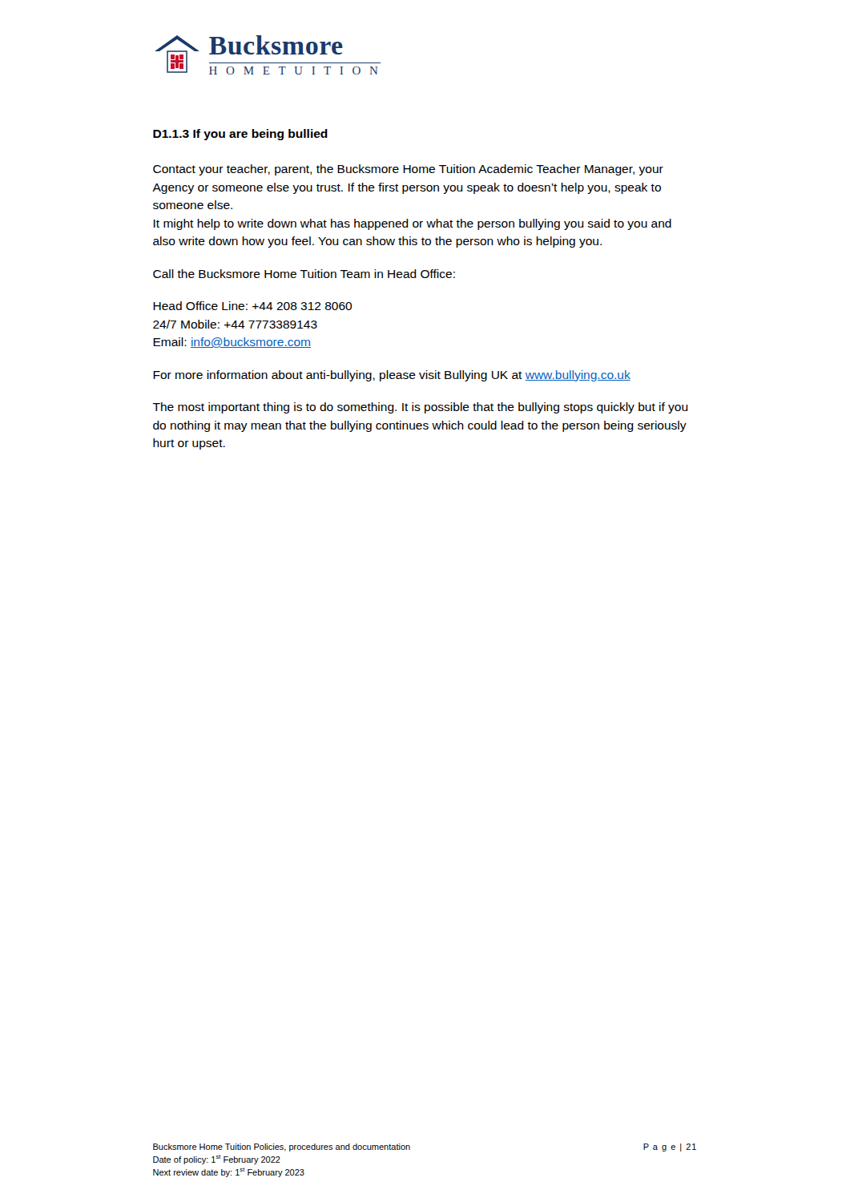Bucksmore
H O M E T U I T I O N
D1.1.3 If you are being bullied
Contact your teacher, parent, the Bucksmore Home Tuition Academic Teacher Manager, your Agency or someone else you trust. If the first person you speak to doesn’t help you, speak to someone else.
It might help to write down what has happened or what the person bullying you said to you and also write down how you feel. You can show this to the person who is helping you.
Call the Bucksmore Home Tuition Team in Head Office:
Head Office Line: +44 208 312 8060
24/7 Mobile: +44 7773389143
Email: info@bucksmore.com
For more information about anti-bullying, please visit Bullying UK at www.bullying.co.uk
The most important thing is to do something. It is possible that the bullying stops quickly but if you do nothing it may mean that the bullying continues which could lead to the person being seriously hurt or upset.
Bucksmore Home Tuition Policies, procedures and documentation
Date of policy: 1st February 2022
Next review date by: 1st February 2023
P a g e | 21